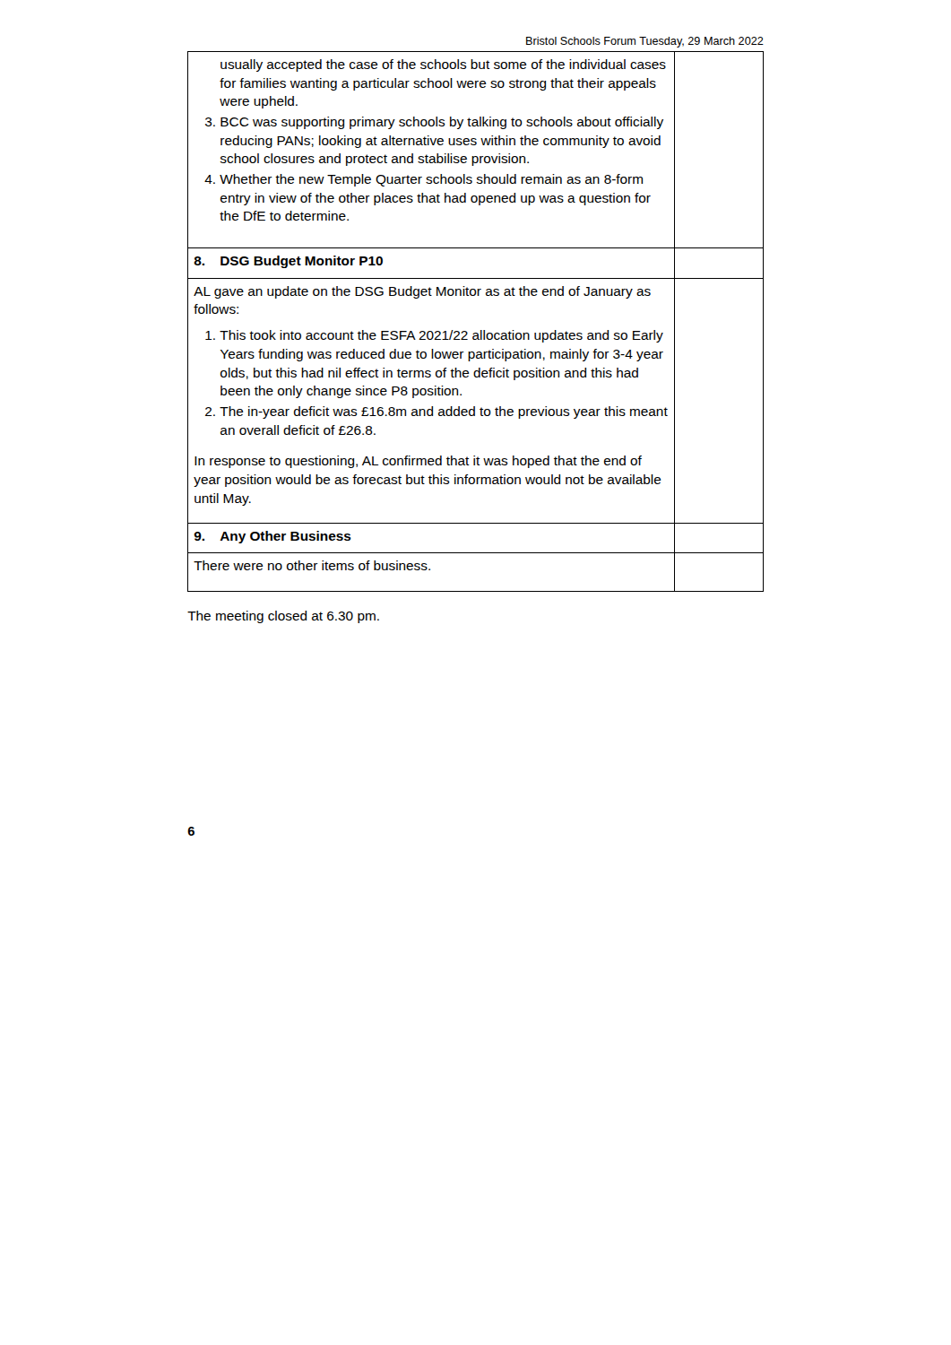Bristol Schools Forum Tuesday, 29 March 2022
| usually accepted the case of the schools but some of the individual cases for families wanting a particular school were so strong that their appeals were upheld. BCC was supporting primary schools by talking to schools about officially reducing PANs; looking at alternative uses within the community to avoid school closures and protect and stabilise provision. Whether the new Temple Quarter schools should remain as an 8-form entry in view of the other places that had opened up was a question for the DfE to determine. | |
| 8. DSG Budget Monitor P10 | |
| AL gave an update on the DSG Budget Monitor as at the end of January as follows: This took into account the ESFA 2021/22 allocation updates and so Early Years funding was reduced due to lower participation, mainly for 3-4 year olds, but this had nil effect in terms of the deficit position and this had been the only change since P8 position. The in-year deficit was £16.8m and added to the previous year this meant an overall deficit of £26.8. In response to questioning, AL confirmed that it was hoped that the end of year position would be as forecast but this information would not be available until May. | |
| 9. Any Other Business | |
| There were no other items of business. | |
The meeting closed at 6.30 pm.
6